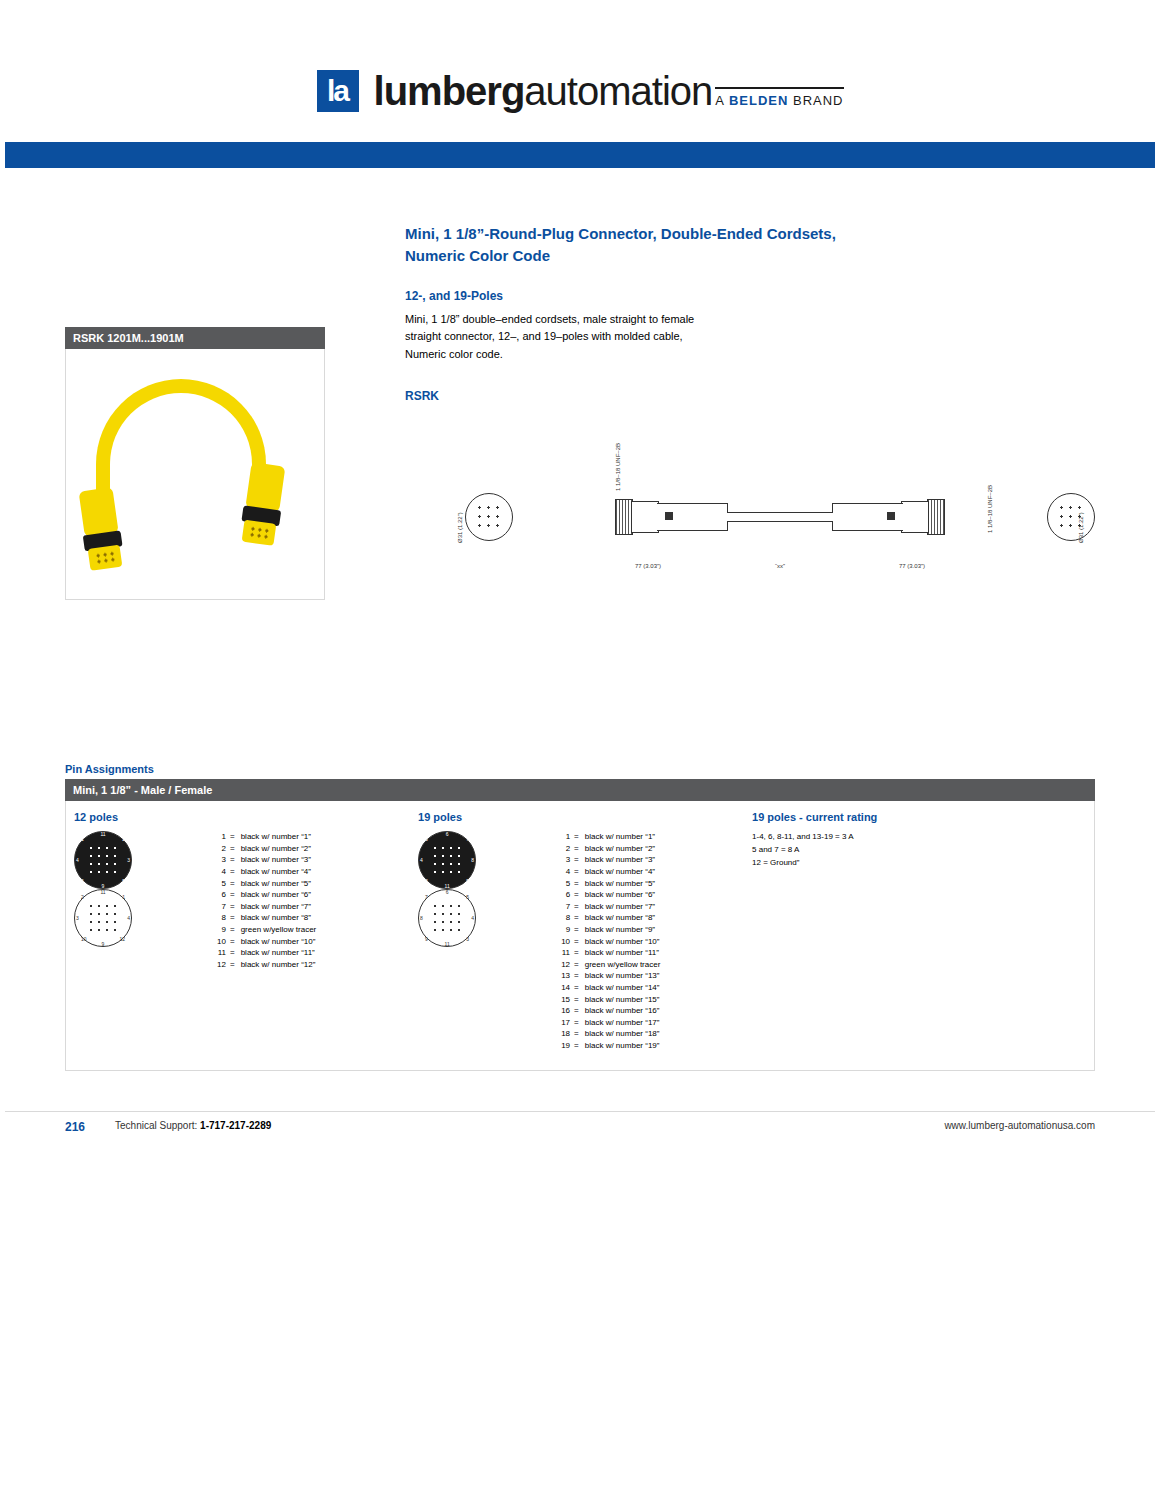la lumbergautomation A BELDEN BRAND
Mini, 1 1/8”-Round-Plug Connector, Double-Ended Cordsets,
Numeric Color Code
RSRK 1201M...1901M
12-, and 19-Poles
Mini, 1 1/8” double–ended cordsets, male straight to female straight connector, 12–, and 19–poles with molded cable, Numeric color code.
RSRK
Ø31 (1.22”)
1 1/8–18 UNF–2B
1 1/8–18 UNF–2B
Ø31 (1.22”)
77 (3.03”)
“xx”
77 (3.03”)
Pin Assignments
Mini, 1 1/8” - Male / Female
12 poles
11 1 2 4 3 6 5 9 11 2 1 3 4 10 12 9
1=black w/ number “1”
2=black w/ number “2”
3=black w/ number “3”
4=black w/ number “4”
5=black w/ number “5”
6=black w/ number “6”
7=black w/ number “7”
8=black w/ number “8”
9=green w/yellow tracer
10=black w/ number “10”
11=black w/ number “11”
12=black w/ number “12”
19 poles
6 5 7 4 8 3 9 11 6 7 5 8 4 9 3 11
1=black w/ number “1”
2=black w/ number “2”
3=black w/ number “3”
4=black w/ number “4”
5=black w/ number “5”
6=black w/ number “6”
7=black w/ number “7”
8=black w/ number “8”
9=black w/ number “9”
10=black w/ number “10”
11=black w/ number “11”
12=green w/yellow tracer
13=black w/ number “13”
14=black w/ number “14”
15=black w/ number “15”
16=black w/ number “16”
17=black w/ number “17”
18=black w/ number “18”
19=black w/ number “19”
19 poles - current rating
1-4, 6, 8-11, and 13-19 = 3 A
5 and 7 = 8 A
12 = Ground”
216 Technical Support: 1-717-217-2289 www.lumberg-automationusa.com